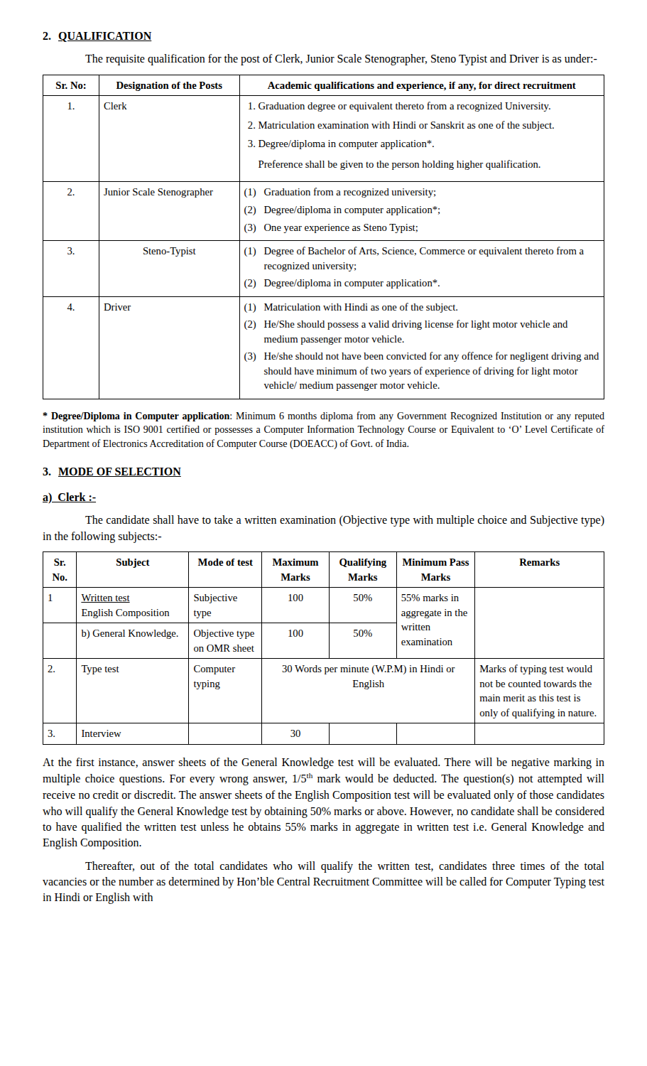2. QUALIFICATION
The requisite qualification for the post of Clerk, Junior Scale Stenographer, Steno Typist and Driver is as under:-
| Sr. No: | Designation of the Posts | Academic qualifications and experience, if any, for direct recruitment |
| --- | --- | --- |
| 1. | Clerk | Graduation degree or equivalent thereto from a recognized University. Matriculation examination with Hindi or Sanskrit as one of the subject. Degree/diploma in computer application*. Preference shall be given to the person holding higher qualification. |
| 2. | Junior Scale Stenographer | (1) Graduation from a recognized university; (2) Degree/diploma in computer application*; (3) One year experience as Steno Typist; |
| 3. | Steno-Typist | (1) Degree of Bachelor of Arts, Science, Commerce or equivalent thereto from a recognized university; (2) Degree/diploma in computer application*. |
| 4. | Driver | (1) Matriculation with Hindi as one of the subject. (2) He/She should possess a valid driving license for light motor vehicle and medium passenger motor vehicle. (3) He/she should not have been convicted for any offence for negligent driving and should have minimum of two years of experience of driving for light motor vehicle/ medium passenger motor vehicle. |
* Degree/Diploma in Computer application: Minimum 6 months diploma from any Government Recognized Institution or any reputed institution which is ISO 9001 certified or possesses a Computer Information Technology Course or Equivalent to ‘O’ Level Certificate of Department of Electronics Accreditation of Computer Course (DOEACC) of Govt. of India.
3. MODE OF SELECTION
a) Clerk :-
The candidate shall have to take a written examination (Objective type with multiple choice and Subjective type) in the following subjects:-
| Sr. No. | Subject | Mode of test | Maximum Marks | Qualifying Marks | Minimum Pass Marks | Remarks |
| --- | --- | --- | --- | --- | --- | --- |
| 1 | Written test English Composition | Subjective type | 100 | 50% | 55% marks in aggregate in the written examination | |
| | b) General Knowledge. | Objective type on OMR sheet | 100 | 50% |
| 2. | Type test | Computer typing | 30 Words per minute (W.P.M) in Hindi or English | Marks of typing test would not be counted towards the main merit as this test is only of qualifying in nature. |
| 3. | Interview | | 30 | | | |
At the first instance, answer sheets of the General Knowledge test will be evaluated. There will be negative marking in multiple choice questions. For every wrong answer, 1/5th mark would be deducted. The question(s) not attempted will receive no credit or discredit. The answer sheets of the English Composition test will be evaluated only of those candidates who will qualify the General Knowledge test by obtaining 50% marks or above. However, no candidate shall be considered to have qualified the written test unless he obtains 55% marks in aggregate in written test i.e. General Knowledge and English Composition.
Thereafter, out of the total candidates who will qualify the written test, candidates three times of the total vacancies or the number as determined by Hon’ble Central Recruitment Committee will be called for Computer Typing test in Hindi or English with